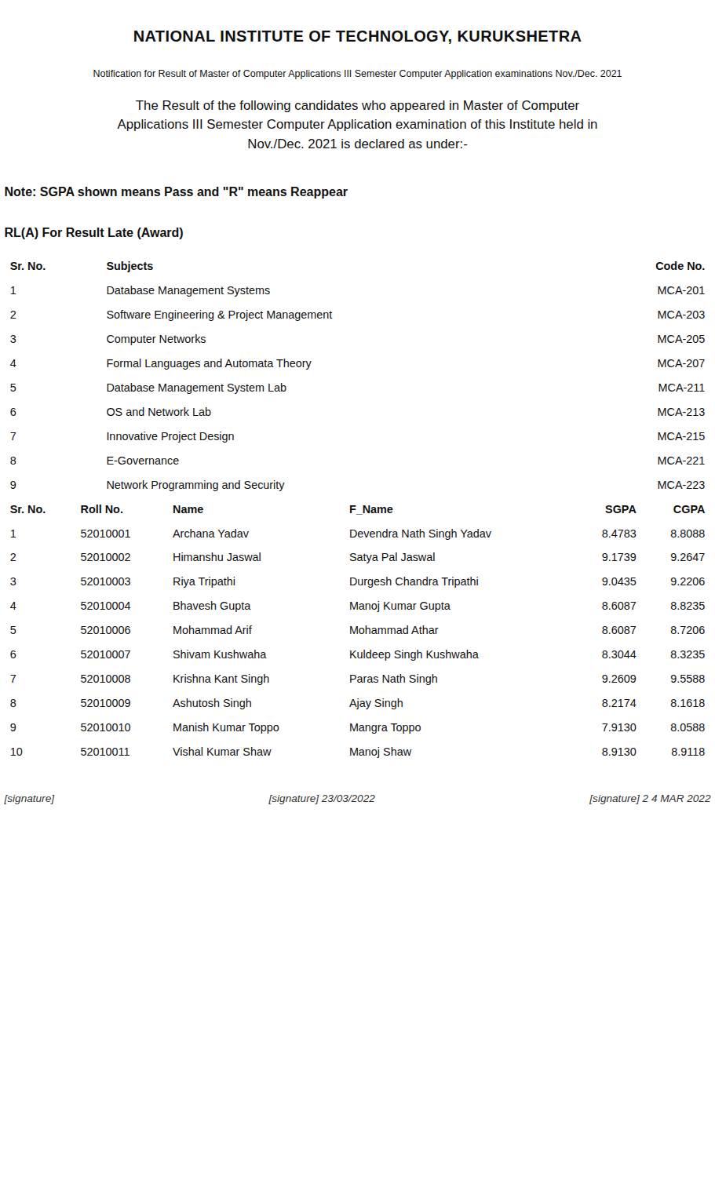NATIONAL INSTITUTE OF TECHNOLOGY, KURUKSHETRA
Notification for Result of Master of Computer Applications III Semester Computer Application examinations Nov./Dec. 2021
The Result of the following candidates who appeared in Master of Computer Applications III Semester Computer Application examination of this Institute held in Nov./Dec. 2021 is declared as under:-
Note: SGPA shown means Pass and "R" means Reappear
RL(A) For Result Late (Award)
| Sr. No. | Subjects | Code No. |
| --- | --- | --- |
| 1 | Database Management Systems | MCA-201 |
| 2 | Software Engineering & Project Management | MCA-203 |
| 3 | Computer Networks | MCA-205 |
| 4 | Formal Languages and Automata Theory | MCA-207 |
| 5 | Database Management System Lab | MCA-211 |
| 6 | OS and Network Lab | MCA-213 |
| 7 | Innovative Project Design | MCA-215 |
| 8 | E-Governance | MCA-221 |
| 9 | Network Programming and Security | MCA-223 |
| Sr. No. | Roll No. | Name | F_Name | SGPA | CGPA |
| --- | --- | --- | --- | --- | --- |
| 1 | 52010001 | Archana Yadav | Devendra Nath Singh Yadav | 8.4783 | 8.8088 |
| 2 | 52010002 | Himanshu Jaswal | Satya Pal Jaswal | 9.1739 | 9.2647 |
| 3 | 52010003 | Riya Tripathi | Durgesh Chandra Tripathi | 9.0435 | 9.2206 |
| 4 | 52010004 | Bhavesh Gupta | Manoj Kumar Gupta | 8.6087 | 8.8235 |
| 5 | 52010006 | Mohammad Arif | Mohammad Athar | 8.6087 | 8.7206 |
| 6 | 52010007 | Shivam Kushwaha | Kuldeep Singh Kushwaha | 8.3044 | 8.3235 |
| 7 | 52010008 | Krishna Kant Singh | Paras Nath Singh | 9.2609 | 9.5588 |
| 8 | 52010009 | Ashutosh Singh | Ajay Singh | 8.2174 | 8.1618 |
| 9 | 52010010 | Manish Kumar Toppo | Mangra Toppo | 7.9130 | 8.0588 |
| 10 | 52010011 | Vishal Kumar Shaw | Manoj Shaw | 8.9130 | 8.9118 |
[signature] [signature] 23/03/2022 [signature] 2 4 MAR 2022